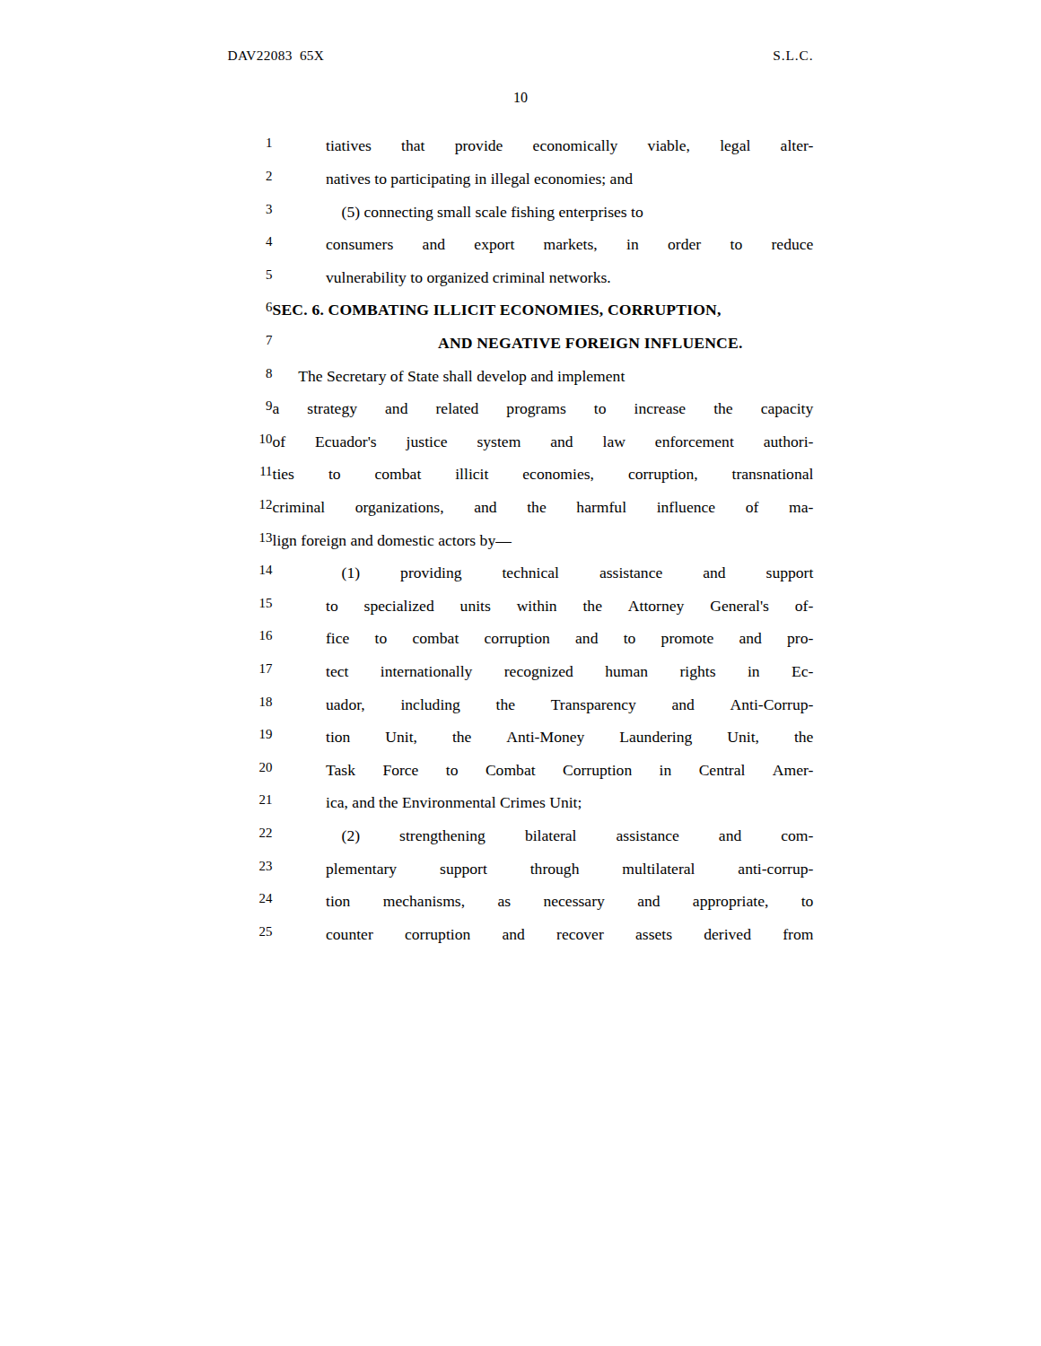DAV22083 65X
S.L.C.
10
| 1 | tiatives that provide economically viable, legal alter- |
| 2 | natives to participating in illegal economies; and |
| 3 | (5) connecting small scale fishing enterprises to |
| 4 | consumers and export markets, in order to reduce |
| 5 | vulnerability to organized criminal networks. |
| 6 | SEC. 6. COMBATING ILLICIT ECONOMIES, CORRUPTION, |
| 7 | AND NEGATIVE FOREIGN INFLUENCE. |
| 8 | The Secretary of State shall develop and implement |
| 9 | a strategy and related programs to increase the capacity |
| 10 | of Ecuador's justice system and law enforcement authori- |
| 11 | ties to combat illicit economies, corruption, transnational |
| 12 | criminal organizations, and the harmful influence of ma- |
| 13 | lign foreign and domestic actors by— |
| 14 | (1) providing technical assistance and support |
| 15 | to specialized units within the Attorney General's of- |
| 16 | fice to combat corruption and to promote and pro- |
| 17 | tect internationally recognized human rights in Ec- |
| 18 | uador, including the Transparency and Anti-Corrup- |
| 19 | tion Unit, the Anti-Money Laundering Unit, the |
| 20 | Task Force to Combat Corruption in Central Amer- |
| 21 | ica, and the Environmental Crimes Unit; |
| 22 | (2) strengthening bilateral assistance and com- |
| 23 | plementary support through multilateral anti-corrup- |
| 24 | tion mechanisms, as necessary and appropriate, to |
| 25 | counter corruption and recover assets derived from |